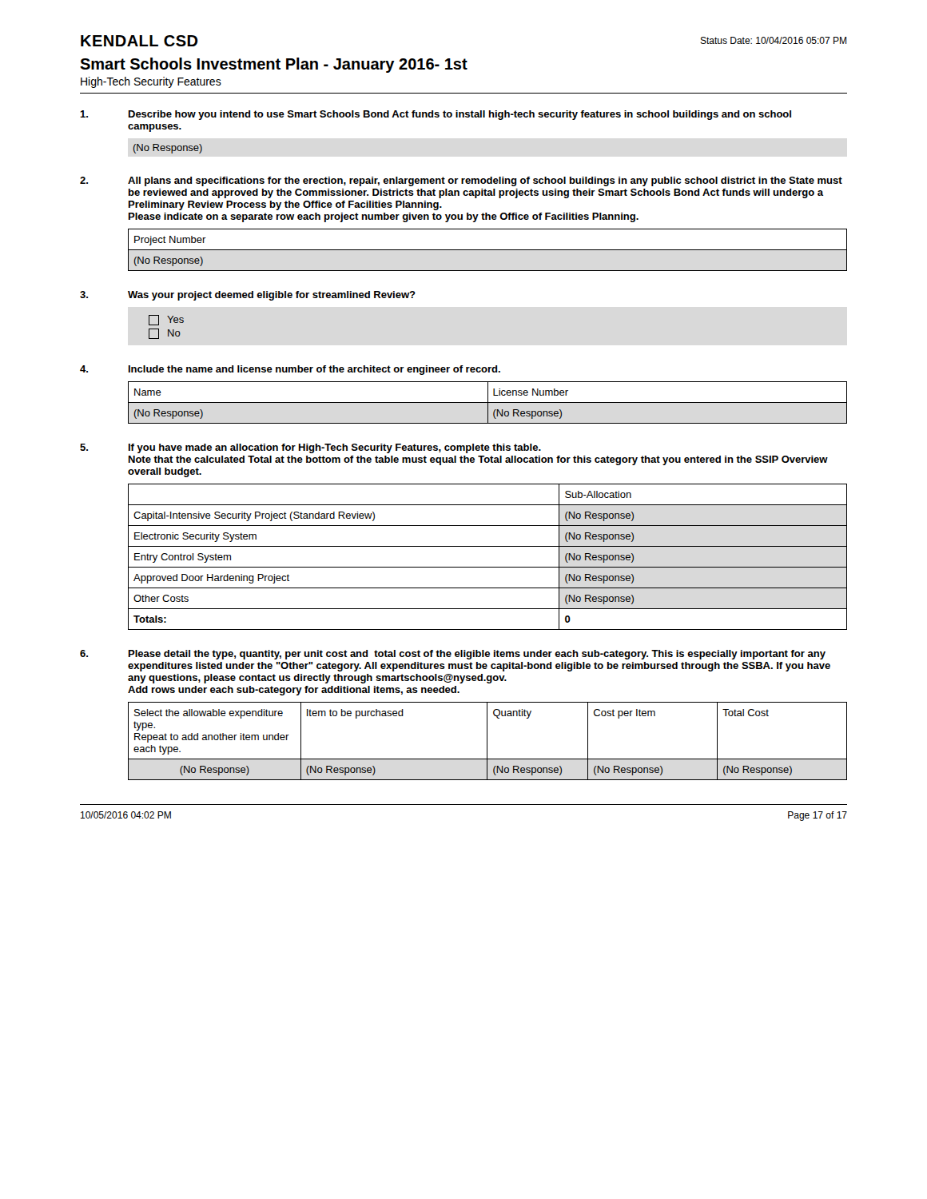KENDALL CSD
Status Date: 10/04/2016 05:07 PM
Smart Schools Investment Plan - January 2016- 1st
High-Tech Security Features
Describe how you intend to use Smart Schools Bond Act funds to install high-tech security features in school buildings and on school campuses.
(No Response)
All plans and specifications for the erection, repair, enlargement or remodeling of school buildings in any public school district in the State must be reviewed and approved by the Commissioner. Districts that plan capital projects using their Smart Schools Bond Act funds will undergo a Preliminary Review Process by the Office of Facilities Planning.
Please indicate on a separate row each project number given to you by the Office of Facilities Planning.
| Project Number |
| --- |
| (No Response) |
Was your project deemed eligible for streamlined Review?
Yes
No
Include the name and license number of the architect or engineer of record.
| Name | License Number |
| --- | --- |
| (No Response) | (No Response) |
If you have made an allocation for High-Tech Security Features, complete this table.
Note that the calculated Total at the bottom of the table must equal the Total allocation for this category that you entered in the SSIP Overview overall budget.
| | Sub-Allocation |
| --- | --- |
| Capital-Intensive Security Project (Standard Review) | (No Response) |
| Electronic Security System | (No Response) |
| Entry Control System | (No Response) |
| Approved Door Hardening Project | (No Response) |
| Other Costs | (No Response) |
| Totals: | 0 |
Please detail the type, quantity, per unit cost and total cost of the eligible items under each sub-category. This is especially important for any expenditures listed under the "Other" category. All expenditures must be capital-bond eligible to be reimbursed through the SSBA. If you have any questions, please contact us directly through smartschools@nysed.gov.
Add rows under each sub-category for additional items, as needed.
| Select the allowable expenditure type. Repeat to add another item under each type. | Item to be purchased | Quantity | Cost per Item | Total Cost |
| --- | --- | --- | --- | --- |
| (No Response) | (No Response) | (No Response) | (No Response) | (No Response) |
10/05/2016 04:02 PM
Page 17 of 17